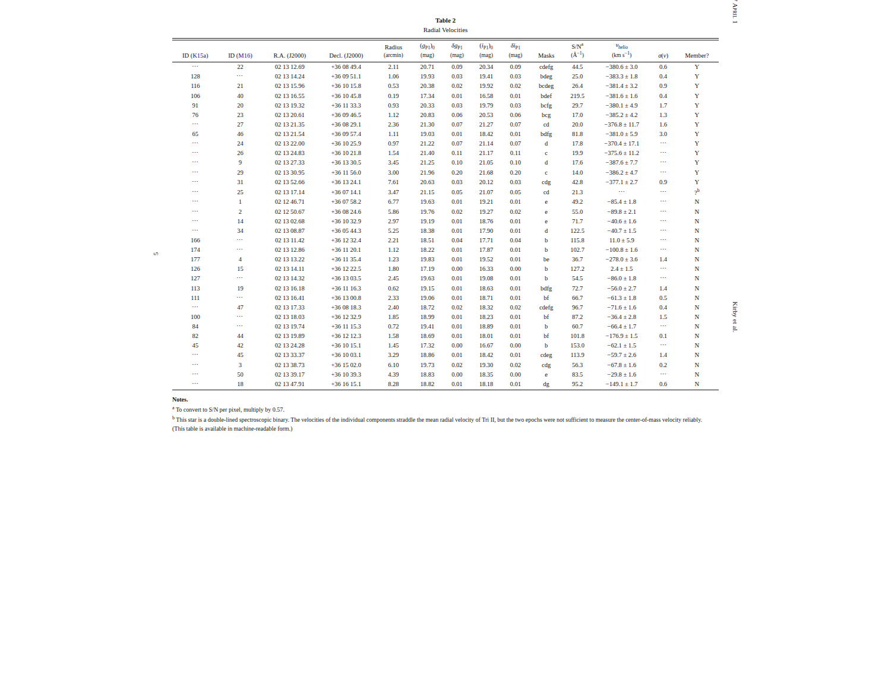The Astrophysical Journal, 838:83 (14pp), 2017 April 1
Kirby et al.
5
Table 2
Radial Velocities
| ID ( K15a ) | ID ( M16 ) | R.A. (J2000) | Decl. (J2000) | Radius (arcmin) | ( g P1 ) 0 (mag) | δg P1 (mag) | ( i P1 ) 0 (mag) | δi P1 (mag) | Masks | S/N a (Å −1 ) | v helio (km s −1 ) | σ ( v ) | Member? |
| --- | --- | --- | --- | --- | --- | --- | --- | --- | --- | --- | --- | --- | --- |
| ⋯ | 22 | 02 13 12.69 | +36 08 49.4 | 2.11 | 20.71 | 0.09 | 20.34 | 0.09 | cdefg | 44.5 | −380.6 ± 3.0 | 0.6 | Y |
| 128 | ⋯ | 02 13 14.24 | +36 09 51.1 | 1.06 | 19.93 | 0.03 | 19.41 | 0.03 | bdeg | 25.0 | −383.3 ± 1.8 | 0.4 | Y |
| 116 | 21 | 02 13 15.96 | +36 10 15.8 | 0.53 | 20.38 | 0.02 | 19.92 | 0.02 | bcdeg | 26.4 | −381.4 ± 3.2 | 0.9 | Y |
| 106 | 40 | 02 13 16.55 | +36 10 45.8 | 0.19 | 17.34 | 0.01 | 16.58 | 0.01 | bdef | 219.5 | −381.6 ± 1.6 | 0.4 | Y |
| 91 | 20 | 02 13 19.32 | +36 11 33.3 | 0.93 | 20.33 | 0.03 | 19.79 | 0.03 | bcfg | 29.7 | −380.1 ± 4.9 | 1.7 | Y |
| 76 | 23 | 02 13 20.61 | +36 09 46.5 | 1.12 | 20.83 | 0.06 | 20.53 | 0.06 | bcg | 17.0 | −385.2 ± 4.2 | 1.3 | Y |
| ⋯ | 27 | 02 13 21.35 | +36 08 29.1 | 2.36 | 21.30 | 0.07 | 21.27 | 0.07 | cd | 20.0 | −376.8 ± 11.7 | 1.6 | Y |
| 65 | 46 | 02 13 21.54 | +36 09 57.4 | 1.11 | 19.03 | 0.01 | 18.42 | 0.01 | bdfg | 81.8 | −381.0 ± 5.9 | 3.0 | Y |
| ⋯ | 24 | 02 13 22.00 | +36 10 25.9 | 0.97 | 21.22 | 0.07 | 21.14 | 0.07 | d | 17.8 | −370.4 ± 17.1 | ⋯ | Y |
| ⋯ | 26 | 02 13 24.83 | +36 10 21.8 | 1.54 | 21.40 | 0.11 | 21.17 | 0.11 | c | 19.9 | −375.6 ± 11.2 | ⋯ | Y |
| ⋯ | 9 | 02 13 27.33 | +36 13 30.5 | 3.45 | 21.25 | 0.10 | 21.05 | 0.10 | d | 17.6 | −387.6 ± 7.7 | ⋯ | Y |
| ⋯ | 29 | 02 13 30.95 | +36 11 56.0 | 3.00 | 21.96 | 0.20 | 21.68 | 0.20 | c | 14.0 | −386.2 ± 4.7 | ⋯ | Y |
| ⋯ | 31 | 02 13 52.66 | +36 13 24.1 | 7.61 | 20.63 | 0.03 | 20.12 | 0.03 | cdg | 42.8 | −377.1 ± 2.7 | 0.9 | Y |
| ⋯ | 25 | 02 13 17.14 | +36 07 14.1 | 3.47 | 21.15 | 0.05 | 21.07 | 0.05 | cd | 21.3 | ⋯ | ⋯ | ? b |
| ⋯ | 1 | 02 12 46.71 | +36 07 58.2 | 6.77 | 19.63 | 0.01 | 19.21 | 0.01 | e | 49.2 | −85.4 ± 1.8 | ⋯ | N |
| ⋯ | 2 | 02 12 50.67 | +36 08 24.6 | 5.86 | 19.76 | 0.02 | 19.27 | 0.02 | e | 55.0 | −89.8 ± 2.1 | ⋯ | N |
| ⋯ | 14 | 02 13 02.68 | +36 10 32.9 | 2.97 | 19.19 | 0.01 | 18.76 | 0.01 | e | 71.7 | −40.6 ± 1.6 | ⋯ | N |
| ⋯ | 34 | 02 13 08.87 | +36 05 44.3 | 5.25 | 18.38 | 0.01 | 17.90 | 0.01 | d | 122.5 | −40.7 ± 1.5 | ⋯ | N |
| 166 | ⋯ | 02 13 11.42 | +36 12 32.4 | 2.21 | 18.51 | 0.04 | 17.71 | 0.04 | b | 115.8 | 11.0 ± 5.9 | ⋯ | N |
| 174 | ⋯ | 02 13 12.86 | +36 11 20.1 | 1.12 | 18.22 | 0.01 | 17.87 | 0.01 | b | 102.7 | −100.8 ± 1.6 | ⋯ | N |
| 177 | 4 | 02 13 13.22 | +36 11 35.4 | 1.23 | 19.83 | 0.01 | 19.52 | 0.01 | be | 36.7 | −278.0 ± 3.6 | 1.4 | N |
| 126 | 15 | 02 13 14.11 | +36 12 22.5 | 1.80 | 17.19 | 0.00 | 16.33 | 0.00 | b | 127.2 | 2.4 ± 1.5 | ⋯ | N |
| 127 | ⋯ | 02 13 14.32 | +36 13 03.5 | 2.45 | 19.63 | 0.01 | 19.08 | 0.01 | b | 54.5 | −86.0 ± 1.8 | ⋯ | N |
| 113 | 19 | 02 13 16.18 | +36 11 16.3 | 0.62 | 19.15 | 0.01 | 18.63 | 0.01 | bdfg | 72.7 | −56.0 ± 2.7 | 1.4 | N |
| 111 | ⋯ | 02 13 16.41 | +36 13 00.8 | 2.33 | 19.06 | 0.01 | 18.71 | 0.01 | bf | 66.7 | −61.3 ± 1.8 | 0.5 | N |
| ⋯ | 47 | 02 13 17.33 | +36 08 18.3 | 2.40 | 18.72 | 0.02 | 18.32 | 0.02 | cdefg | 96.7 | −71.6 ± 1.6 | 0.4 | N |
| 100 | ⋯ | 02 13 18.03 | +36 12 32.9 | 1.85 | 18.99 | 0.01 | 18.23 | 0.01 | bf | 87.2 | −36.4 ± 2.8 | 1.5 | N |
| 84 | ⋯ | 02 13 19.74 | +36 11 15.3 | 0.72 | 19.41 | 0.01 | 18.89 | 0.01 | b | 60.7 | −66.4 ± 1.7 | ⋯ | N |
| 82 | 44 | 02 13 19.89 | +36 12 12.3 | 1.58 | 18.69 | 0.01 | 18.01 | 0.01 | bf | 101.8 | −176.9 ± 1.5 | 0.1 | N |
| 45 | 42 | 02 13 24.28 | +36 10 15.1 | 1.45 | 17.32 | 0.00 | 16.67 | 0.00 | b | 153.0 | −62.1 ± 1.5 | ⋯ | N |
| ⋯ | 45 | 02 13 33.37 | +36 10 03.1 | 3.29 | 18.86 | 0.01 | 18.42 | 0.01 | cdeg | 113.9 | −59.7 ± 2.6 | 1.4 | N |
| ⋯ | 3 | 02 13 38.73 | +36 15 02.0 | 6.10 | 19.73 | 0.02 | 19.30 | 0.02 | cdg | 56.3 | −67.8 ± 1.6 | 0.2 | N |
| ⋯ | 50 | 02 13 39.17 | +36 10 39.3 | 4.39 | 18.83 | 0.00 | 18.35 | 0.00 | e | 83.5 | −29.8 ± 1.6 | ⋯ | N |
| ⋯ | 18 | 02 13 47.91 | +36 16 15.1 | 8.28 | 18.82 | 0.01 | 18.18 | 0.01 | dg | 95.2 | −149.1 ± 1.7 | 0.6 | N |
Notes.
a To convert to S/N per pixel, multiply by 0.57.
b This star is a double-lined spectroscopic binary. The velocities of the individual components straddle the mean radial velocity of Tri II, but the two epochs were not sufficient to measure the center-of-mass velocity reliably.
(This table is available in machine-readable form.)